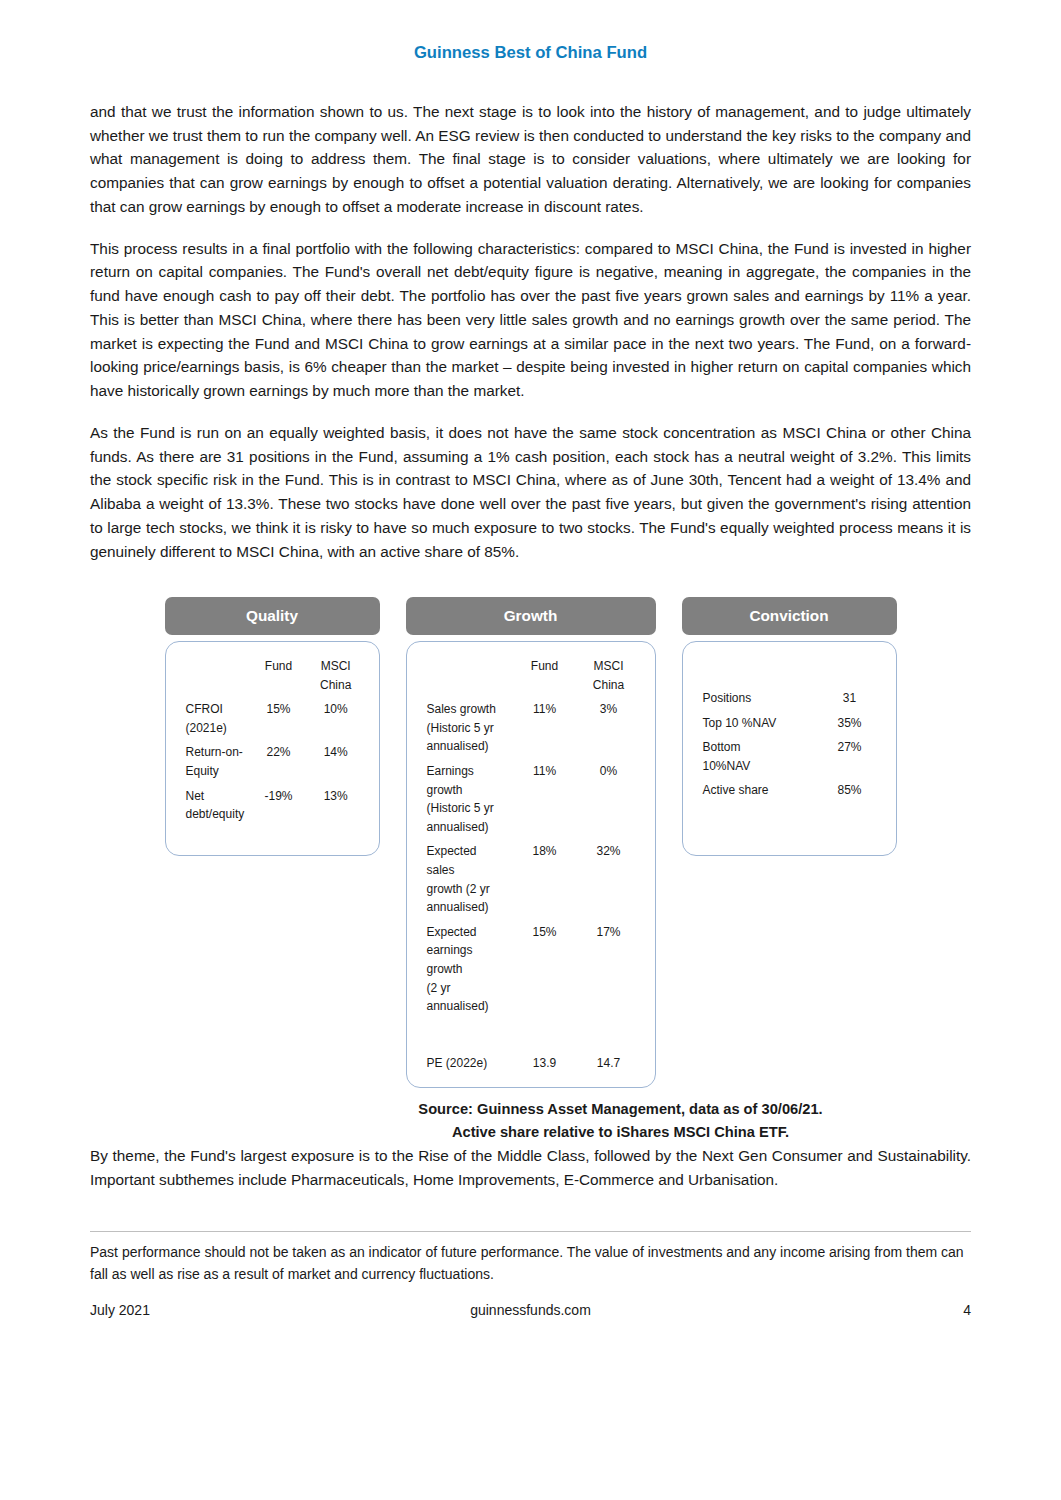Guinness Best of China Fund
and that we trust the information shown to us. The next stage is to look into the history of management, and to judge ultimately whether we trust them to run the company well. An ESG review is then conducted to understand the key risks to the company and what management is doing to address them. The final stage is to consider valuations, where ultimately we are looking for companies that can grow earnings by enough to offset a potential valuation derating. Alternatively, we are looking for companies that can grow earnings by enough to offset a moderate increase in discount rates.
This process results in a final portfolio with the following characteristics: compared to MSCI China, the Fund is invested in higher return on capital companies. The Fund's overall net debt/equity figure is negative, meaning in aggregate, the companies in the fund have enough cash to pay off their debt. The portfolio has over the past five years grown sales and earnings by 11% a year. This is better than MSCI China, where there has been very little sales growth and no earnings growth over the same period. The market is expecting the Fund and MSCI China to grow earnings at a similar pace in the next two years. The Fund, on a forward-looking price/earnings basis, is 6% cheaper than the market – despite being invested in higher return on capital companies which have historically grown earnings by much more than the market.
As the Fund is run on an equally weighted basis, it does not have the same stock concentration as MSCI China or other China funds. As there are 31 positions in the Fund, assuming a 1% cash position, each stock has a neutral weight of 3.2%. This limits the stock specific risk in the Fund. This is in contrast to MSCI China, where as of June 30th, Tencent had a weight of 13.4% and Alibaba a weight of 13.3%. These two stocks have done well over the past five years, but given the government's rising attention to large tech stocks, we think it is risky to have so much exposure to two stocks. The Fund's equally weighted process means it is genuinely different to MSCI China, with an active share of 85%.
Quality
| | Fund | MSCI China |
| --- | --- | --- |
| CFROI (2021e) | 15% | 10% |
| Return-on- Equity | 22% | 14% |
| Net debt/equity | -19% | 13% |
Growth
| | Fund | MSCI China |
| --- | --- | --- |
| Sales growth (Historic 5 yr annualised) | 11% | 3% |
| Earnings growth (Historic 5 yr annualised) | 11% | 0% |
| Expected sales growth (2 yr annualised) | 18% | 32% |
| Expected earnings growth (2 yr annualised) | 15% | 17% |
| PE (2022e) | 13.9 | 14.7 |
Conviction
| Positions | 31 |
| Top 10 %NAV | 35% |
| Bottom 10%NAV | 27% |
| Active share | 85% |
Source: Guinness Asset Management, data as of 30/06/21. Active share relative to iShares MSCI China ETF.
By theme, the Fund's largest exposure is to the Rise of the Middle Class, followed by the Next Gen Consumer and Sustainability. Important subthemes include Pharmaceuticals, Home Improvements, E-Commerce and Urbanisation.
Past performance should not be taken as an indicator of future performance. The value of investments and any income arising from them can fall as well as rise as a result of market and currency fluctuations.
July 2021
guinnessfunds.com
4